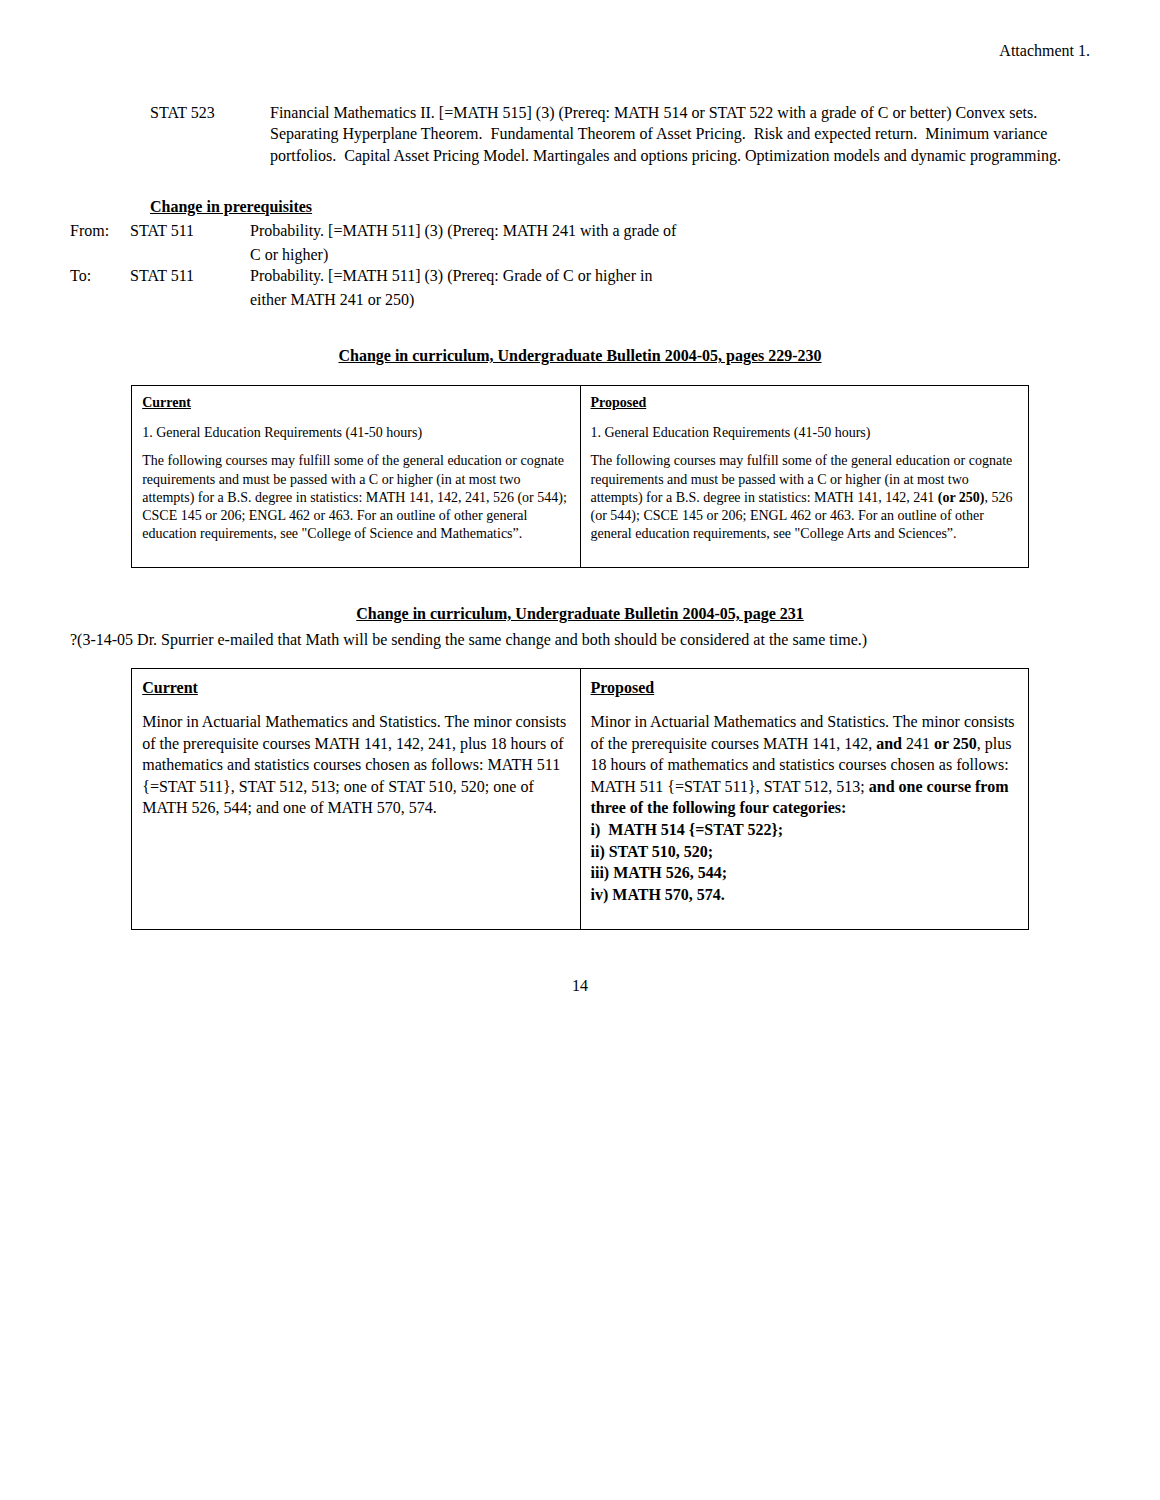Attachment 1.
STAT 523
Financial Mathematics II. [=MATH 515] (3) (Prereq: MATH 514 or STAT 522 with a grade of C or better) Convex sets. Separating Hyperplane Theorem. Fundamental Theorem of Asset Pricing. Risk and expected return. Minimum variance portfolios. Capital Asset Pricing Model. Martingales and options pricing. Optimization models and dynamic programming.
Change in prerequisites
From:
STAT 511
Probability. [=MATH 511] (3) (Prereq: MATH 241 with a grade of
C or higher)
To:
STAT 511
Probability. [=MATH 511] (3) (Prereq: Grade of C or higher in
either MATH 241 or 250)
Change in curriculum, Undergraduate Bulletin 2004-05, pages 229-230
| Current 1. General Education Requirements (41-50 hours) The following courses may fulfill some of the general education or cognate requirements and must be passed with a C or higher (in at most two attempts) for a B.S. degree in statistics: MATH 141, 142, 241, 526 (or 544); CSCE 145 or 206; ENGL 462 or 463. For an outline of other general education requirements, see "College of Science and Mathematics”. | Proposed 1. General Education Requirements (41-50 hours) The following courses may fulfill some of the general education or cognate requirements and must be passed with a C or higher (in at most two attempts) for a B.S. degree in statistics: MATH 141, 142, 241 (or 250) , 526 (or 544); CSCE 145 or 206; ENGL 462 or 463. For an outline of other general education requirements, see "College Arts and Sciences”. |
Change in curriculum, Undergraduate Bulletin 2004-05, page 231
?(3-14-05 Dr. Spurrier e-mailed that Math will be sending the same change and both should be considered at the same time.)
| Current Minor in Actuarial Mathematics and Statistics. The minor consists of the prerequisite courses MATH 141, 142, 241, plus 18 hours of mathematics and statistics courses chosen as follows: MATH 511 {=STAT 511}, STAT 512, 513; one of STAT 510, 520; one of MATH 526, 544; and one of MATH 570, 574. | Proposed Minor in Actuarial Mathematics and Statistics. The minor consists of the prerequisite courses MATH 141, 142, and 241 or 250 , plus 18 hours of mathematics and statistics courses chosen as follows: MATH 511 {=STAT 511}, STAT 512, 513; and one course from three of the following four categories: i) MATH 514 {=STAT 522}; ii) STAT 510, 520; iii) MATH 526, 544; iv) MATH 570, 574. |
14